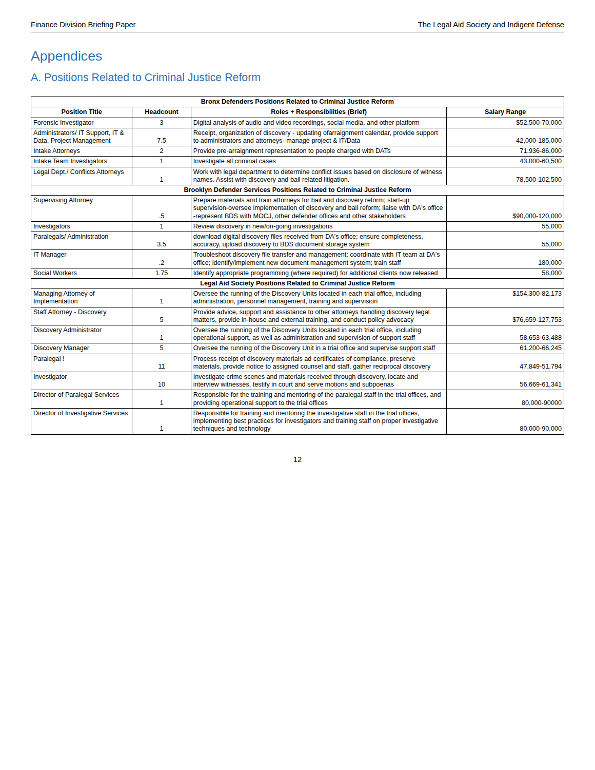Finance Division Briefing Paper The Legal Aid Society and Indigent Defense
Appendices
A. Positions Related to Criminal Justice Reform
| Bronx Defenders Positions Related to Criminal Justice Reform |
| Position Title | Headcount | Roles + Responsibilities (Brief) | Salary Range |
| Forensic Investigator | 3 | Digital analysis of audio and video recordings, social media, and other platform | $52,500-70,000 |
| Administrators/ IT Support, IT & Data, Project Management | 7.5 | Receipt, organization of discovery - updating ofarraignment calendar, provide support to administrators and attorneys- manage project & IT/Data | 42,000-185,000 |
| Intake Attorneys | 2 | Provide pre-arraignment representation to people charged with DATs | 71,936-86,000 |
| Intake Team Investigators | 1 | Investigate all criminal cases | 43,000-60,500 |
| Legal Dept./ Conflicts Attorneys | 1 | Work with legal department to determine conflict issues based on disclosure of witness names. Assist with discovery and bail related litigation. | 78,500-102,500 |
| Brooklyn Defender Services Positions Related to Criminal Justice Reform |
| Supervising Attorney | .5 | Prepare materials and train attorneys for bail and discovery reform; start-up supervision-oversee implementation of discovery and bail reform; liaise with DA's office -represent BDS with MOCJ, other defender offices and other stakeholders | $90,000-120,000 |
| Investigators | 1 | Review discovery in new/on-going investigations | 55,000 |
| Paralegals/ Administration | 3.5 | download digital discovery files received from DA's office; ensure completeness, accuracy, upload discovery to BDS document storage system | 55,000 |
| IT Manager | .2 | Troubleshoot discovery file transfer and management; coordinate with IT team at DA's office; identify/implement new document management system; train staff | 180,000 |
| Social Workers | 1.75 | Identify appropriate programming (where required) for additional clients now released | 58,000 |
| Legal Aid Society Positions Related to Criminal Justice Reform |
| Managing Attorney of Implementation | 1 | Oversee the running of the Discovery Units located in each trial office, including administration, personnel management, training and supervision | $154,300-82,173 |
| Staff Attorney - Discovery | 5 | Provide advice, support and assistance to other attorneys handling discovery legal matters, provide in-house and external training, and conduct policy advocacy | $76,659-127,753 |
| Discovery Administrator | 1 | Oversee the running of the Discovery Units located in each trial office, including operational support, as well as administration and supervision of support staff | 58,653-63,488 |
| Discovery Manager | 5 | Oversee the running of the Discovery Unit in a trial office and supervise support staff | 61,200-66,245 |
| Paralegal ! | 11 | Process receipt of discovery materials ad certificates of compliance, preserve materials, provide notice to assigned counsel and staff, gather reciprocal discovery | 47,849-51,794 |
| Investigator | 10 | Investigate crime scenes and materials received through discovery, locate and interview witnesses, testify in court and serve motions and subpoenas | 56,669-61,341 |
| Director of Paralegal Services | 1 | Responsible for the training and mentoring of the paralegal staff in the trial offices, and providing operational support to the trial offices | 80,000-90000 |
| Director of Investigative Services | 1 | Responsible for training and mentoring the investigative staff in the trial offices, implementing best practices for investigators and training staff on proper investigative techniques and technology | 80,000-90,000 |
12